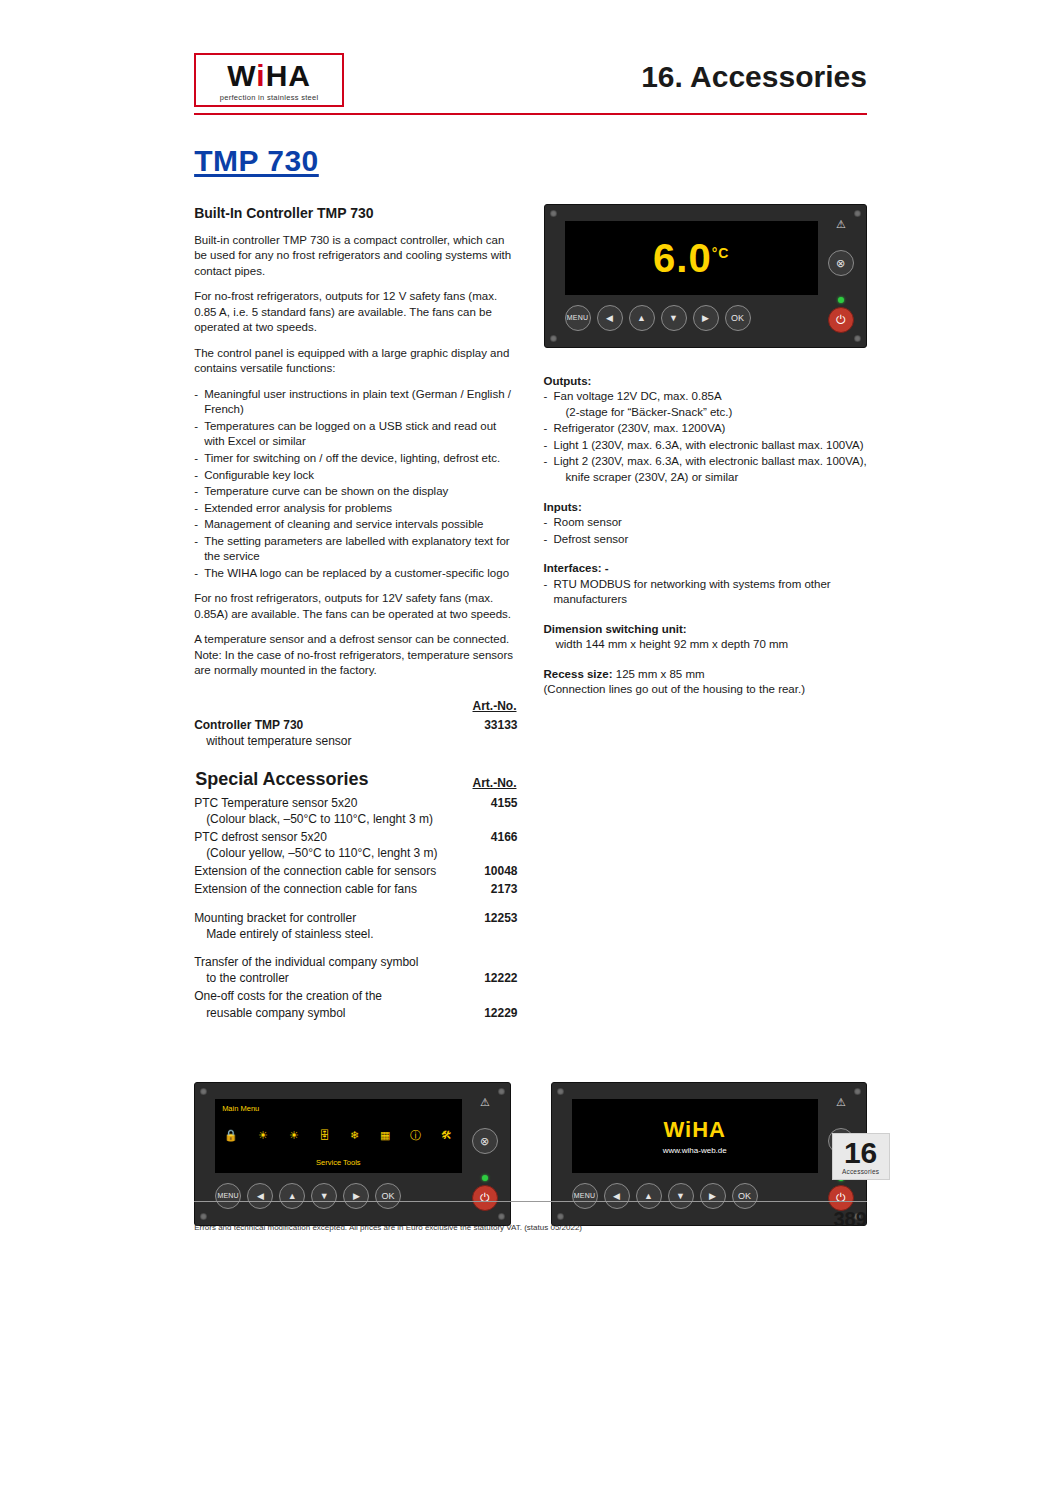Wi HA
perfection in stainless steel
16. Accessories
TMP 730
Built-In Controller TMP 730
Built-in controller TMP 730 is a compact controller, which can be used for any no frost refrigerators and cooling systems with contact pipes.
For no-frost refrigerators, outputs for 12 V safety fans (max. 0.85 A, i.e. 5 standard fans) are available. The fans can be operated at two speeds.
The control panel is equipped with a large graphic display and contains versatile functions:
Meaningful user instructions in plain text (German / English / French)
Temperatures can be logged on a USB stick and read out with Excel or similar
Timer for switching on / off the device, lighting, defrost etc.
Configurable key lock
Temperature curve can be shown on the display
Extended error analysis for problems
Management of cleaning and service intervals possible
The setting parameters are labelled with explanatory text for the service
The WIHA logo can be replaced by a customer-specific logo
For no frost refrigerators, outputs for 12V safety fans (max. 0.85A) are available. The fans can be operated at two speeds.
A temperature sensor and a defrost sensor can be connected.
Note: In the case of no-frost refrigerators, temperature sensors are normally mounted in the factory.
| | Art.-No. |
| --- | --- |
| Controller TMP 730 without temperature sensor | 33133 |
| Special Accessories | Art.-No. |
| --- | --- |
| PTC Temperature sensor 5x20 (Colour black, –50°C to 110°C, lenght 3 m) | 4155 |
| PTC defrost sensor 5x20 (Colour yellow, –50°C to 110°C, lenght 3 m) | 4166 |
| Extension of the connection cable for sensors | 10048 |
| Extension of the connection cable for fans | 2173 |
| Mounting bracket for controller Made entirely of stainless steel. | 12253 |
| Transfer of the individual company symbol to the controller | 12222 |
| One-off costs for the creation of the reusable company symbol | 12229 |
6.0°C
MENU
◀
▲
▼
▶
OK
⚠
⊗
⏻
Outputs:
Fan voltage 12V DC, max. 0.85A
(2-stage for “Bäcker-Snack” etc.)
Refrigerator (230V, max. 1200VA)
Light 1 (230V, max. 6.3A, with electronic ballast max. 100VA)
Light 2 (230V, max. 6.3A, with electronic ballast max. 100VA),
knife scraper (230V, 2A) or similar
Inputs:
Room sensor
Defrost sensor
Interfaces: -
RTU MODBUS for networking with systems from other manufacturers
Dimension switching unit:
width 144 mm x height 92 mm x depth 70 mm
Recess size:
125 mm x 85 mm
(Connection lines go out of the housing to the rear.)
Main Menu
🔒☀☀🗄❄▦ⓘ🛠
Service Tools
MENU
◀
▲
▼
▶
OK
⚠
⊗
⏻
Wi HA
www.wiha-web.de
MENU
◀
▲
▼
▶
OK
⚠
⊗
⏻
16
Accessories
Errors and technical modification excepted. All prices are in Euro exclusive the statutory VAT. (status 05/2022)
389